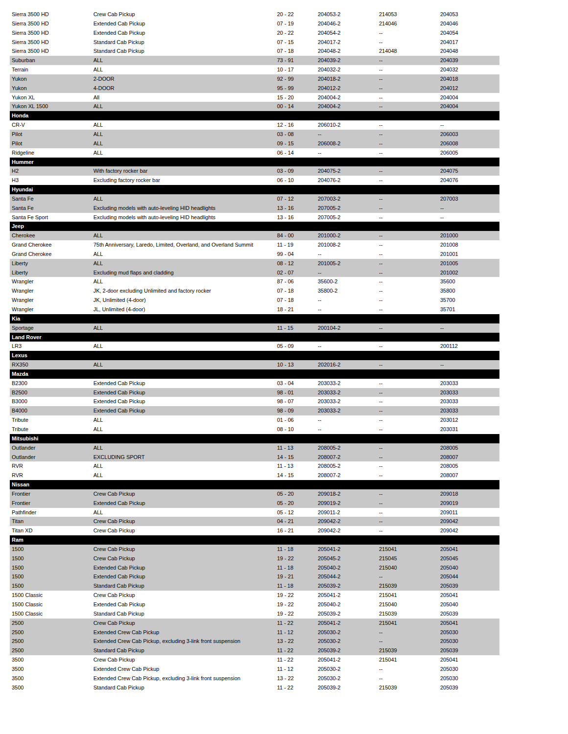| Sierra 3500 HD | Crew Cab Pickup | 20 - 22 | 204053-2 | 214053 | 204053 |
| Sierra 3500 HD | Extended Cab Pickup | 07 - 19 | 204046-2 | 214046 | 204046 |
| Sierra 3500 HD | Extended Cab Pickup | 20 - 22 | 204054-2 | -- | 204054 |
| Sierra 3500 HD | Standard Cab Pickup | 07 - 15 | 204017-2 | -- | 204017 |
| Sierra 3500 HD | Standard Cab Pickup | 07 - 18 | 204048-2 | 214048 | 204048 |
| Suburban | ALL | 73 - 91 | 204039-2 | -- | 204039 |
| Terrain | ALL | 10 - 17 | 204032-2 | -- | 204032 |
| Yukon | 2-DOOR | 92 - 99 | 204018-2 | -- | 204018 |
| Yukon | 4-DOOR | 95 - 99 | 204012-2 | -- | 204012 |
| Yukon XL | All | 15 - 20 | 204004-2 | -- | 204004 |
| Yukon XL 1500 | ALL | 00 - 14 | 204004-2 | -- | 204004 |
| Honda | | | | | |
| CR-V | ALL | 12 - 16 | 206010-2 | -- | -- |
| Pilot | ALL | 03 - 08 | -- | -- | 206003 |
| Pilot | ALL | 09 - 15 | 206008-2 | -- | 206008 |
| Ridgeline | ALL | 06 - 14 | -- | -- | 206005 |
| Hummer | | | | | |
| H2 | With factory rocker bar | 03 - 09 | 204075-2 | -- | 204075 |
| H3 | Excluding factory rocker bar | 06 - 10 | 204076-2 | -- | 204076 |
| Hyundai | | | | | |
| Santa Fe | ALL | 07 - 12 | 207003-2 | -- | 207003 |
| Santa Fe | Excluding models with auto-leveling HID headlights | 13 - 16 | 207005-2 | -- | -- |
| Santa Fe Sport | Excluding models with auto-leveling HID headlights | 13 - 16 | 207005-2 | -- | -- |
| Jeep | | | | | |
| Cherokee | ALL | 84 - 00 | 201000-2 | -- | 201000 |
| Grand Cherokee | 75th Anniversary, Laredo, Limited, Overland, and Overland Summit | 11 - 19 | 201008-2 | -- | 201008 |
| Grand Cherokee | ALL | 99 - 04 | -- | -- | 201001 |
| Liberty | ALL | 08 - 12 | 201005-2 | -- | 201005 |
| Liberty | Excluding mud flaps and cladding | 02 - 07 | -- | -- | 201002 |
| Wrangler | ALL | 87 - 06 | 35600-2 | -- | 35600 |
| Wrangler | JK, 2-door excluding Unlimited and factory rocker | 07 - 18 | 35800-2 | -- | 35800 |
| Wrangler | JK, Unlimited (4-door) | 07 - 18 | -- | -- | 35700 |
| Wrangler | JL, Unlimited (4-door) | 18 - 21 | -- | -- | 35701 |
| Kia | | | | | |
| Sportage | ALL | 11 - 15 | 200104-2 | -- | -- |
| Land Rover | | | | | |
| LR3 | ALL | 05 - 09 | -- | -- | 200112 |
| Lexus | | | | | |
| RX350 | ALL | 10 - 13 | 202016-2 | -- | -- |
| Mazda | | | | | |
| B2300 | Extended Cab Pickup | 03 - 04 | 203033-2 | -- | 203033 |
| B2500 | Extended Cab Pickup | 98 - 01 | 203033-2 | -- | 203033 |
| B3000 | Extended Cab Pickup | 98 - 07 | 203033-2 | -- | 203033 |
| B4000 | Extended Cab Pickup | 98 - 09 | 203033-2 | -- | 203033 |
| Tribute | ALL | 01 - 06 | -- | -- | 203012 |
| Tribute | ALL | 08 - 10 | -- | -- | 203031 |
| Mitsubishi | | | | | |
| Outlander | ALL | 11 - 13 | 208005-2 | -- | 208005 |
| Outlander | EXCLUDING SPORT | 14 - 15 | 208007-2 | -- | 208007 |
| RVR | ALL | 11 - 13 | 208005-2 | -- | 208005 |
| RVR | ALL | 14 - 15 | 208007-2 | -- | 208007 |
| Nissan | | | | | |
| Frontier | Crew Cab Pickup | 05 - 20 | 209018-2 | -- | 209018 |
| Frontier | Extended Cab Pickup | 05 - 20 | 209019-2 | -- | 209019 |
| Pathfinder | ALL | 05 - 12 | 209011-2 | -- | 209011 |
| Titan | Crew Cab Pickup | 04 - 21 | 209042-2 | -- | 209042 |
| Titan XD | Crew Cab Pickup | 16 - 21 | 209042-2 | -- | 209042 |
| Ram | | | | | |
| 1500 | Crew Cab Pickup | 11 - 18 | 205041-2 | 215041 | 205041 |
| 1500 | Crew Cab Pickup | 19 - 22 | 205045-2 | 215045 | 205045 |
| 1500 | Extended Cab Pickup | 11 - 18 | 205040-2 | 215040 | 205040 |
| 1500 | Extended Cab Pickup | 19 - 21 | 205044-2 | -- | 205044 |
| 1500 | Standard Cab Pickup | 11 - 18 | 205039-2 | 215039 | 205039 |
| 1500 Classic | Crew Cab Pickup | 19 - 22 | 205041-2 | 215041 | 205041 |
| 1500 Classic | Extended Cab Pickup | 19 - 22 | 205040-2 | 215040 | 205040 |
| 1500 Classic | Standard Cab Pickup | 19 - 22 | 205039-2 | 215039 | 205039 |
| 2500 | Crew Cab Pickup | 11 - 22 | 205041-2 | 215041 | 205041 |
| 2500 | Extended Crew Cab Pickup | 11 - 12 | 205030-2 | -- | 205030 |
| 2500 | Extended Crew Cab Pickup, excluding 3-link front suspension | 13 - 22 | 205030-2 | -- | 205030 |
| 2500 | Standard Cab Pickup | 11 - 22 | 205039-2 | 215039 | 205039 |
| 3500 | Crew Cab Pickup | 11 - 22 | 205041-2 | 215041 | 205041 |
| 3500 | Extended Crew Cab Pickup | 11 - 12 | 205030-2 | -- | 205030 |
| 3500 | Extended Crew Cab Pickup, excluding 3-link front suspension | 13 - 22 | 205030-2 | -- | 205030 |
| 3500 | Standard Cab Pickup | 11 - 22 | 205039-2 | 215039 | 205039 |